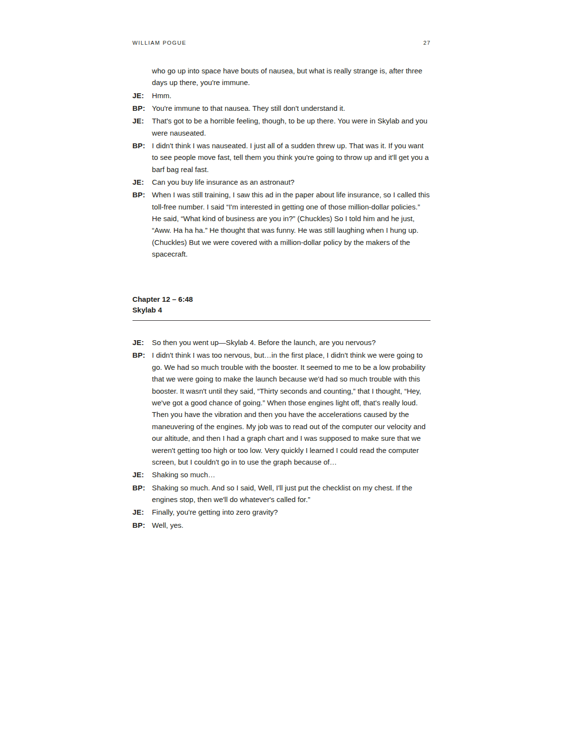William Pogue 27
who go up into space have bouts of nausea, but what is really strange is, after three days up there, you're immune.
JE:
Hmm.
BP:
You're immune to that nausea. They still don't understand it.
JE:
That's got to be a horrible feeling, though, to be up there. You were in Skylab and you were nauseated.
BP:
I didn't think I was nauseated. I just all of a sudden threw up. That was it. If you want to see people move fast, tell them you think you're going to throw up and it'll get you a barf bag real fast.
JE:
Can you buy life insurance as an astronaut?
BP:
When I was still training, I saw this ad in the paper about life insurance, so I called this toll-free number. I said “I'm interested in getting one of those million-dollar policies.” He said, “What kind of business are you in?” (Chuckles) So I told him and he just, “Aww. Ha ha ha.” He thought that was funny. He was still laughing when I hung up. (Chuckles) But we were covered with a million-dollar policy by the makers of the spacecraft.
Chapter 12 – 6:48
Skylab 4
JE:
So then you went up—Skylab 4. Before the launch, are you nervous?
BP:
I didn't think I was too nervous, but…in the first place, I didn't think we were going to go. We had so much trouble with the booster. It seemed to me to be a low probability that we were going to make the launch because we'd had so much trouble with this booster. It wasn't until they said, “Thirty seconds and counting,” that I thought, “Hey, we've got a good chance of going.” When those engines light off, that's really loud. Then you have the vibration and then you have the accelerations caused by the maneuvering of the engines. My job was to read out of the computer our velocity and our altitude, and then I had a graph chart and I was supposed to make sure that we weren't getting too high or too low. Very quickly I learned I could read the computer screen, but I couldn't go in to use the graph because of…
JE:
Shaking so much…
BP:
Shaking so much. And so I said, Well, I'll just put the checklist on my chest. If the engines stop, then we'll do whatever's called for.”
JE:
Finally, you're getting into zero gravity?
BP:
Well, yes.